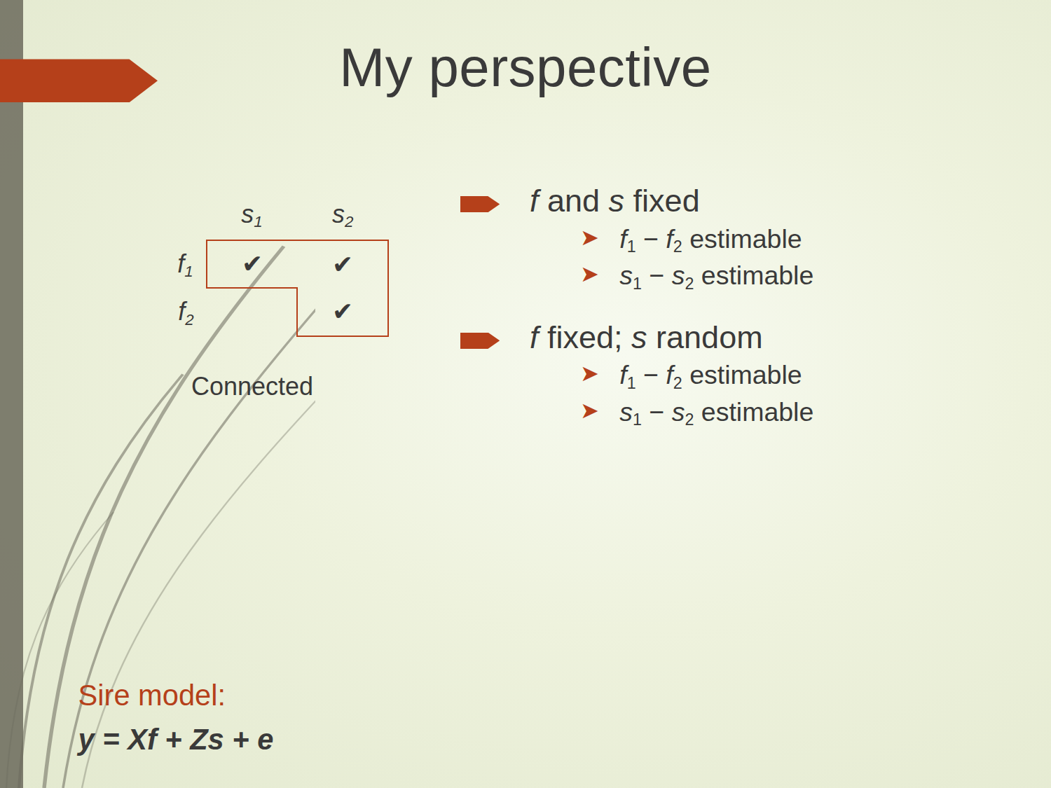My perspective
| | s 1 | s 2 |
| --- | --- | --- |
| f 1 | ✔ | ✔ |
| f 2 | | ✔ |
Connected
Sire model:
y = Xf + Zs + e
f and s fixed
f1 − f2 estimable
s1 − s2 estimable
f fixed; s random
f1 − f2 estimable
s1 − s2 estimable